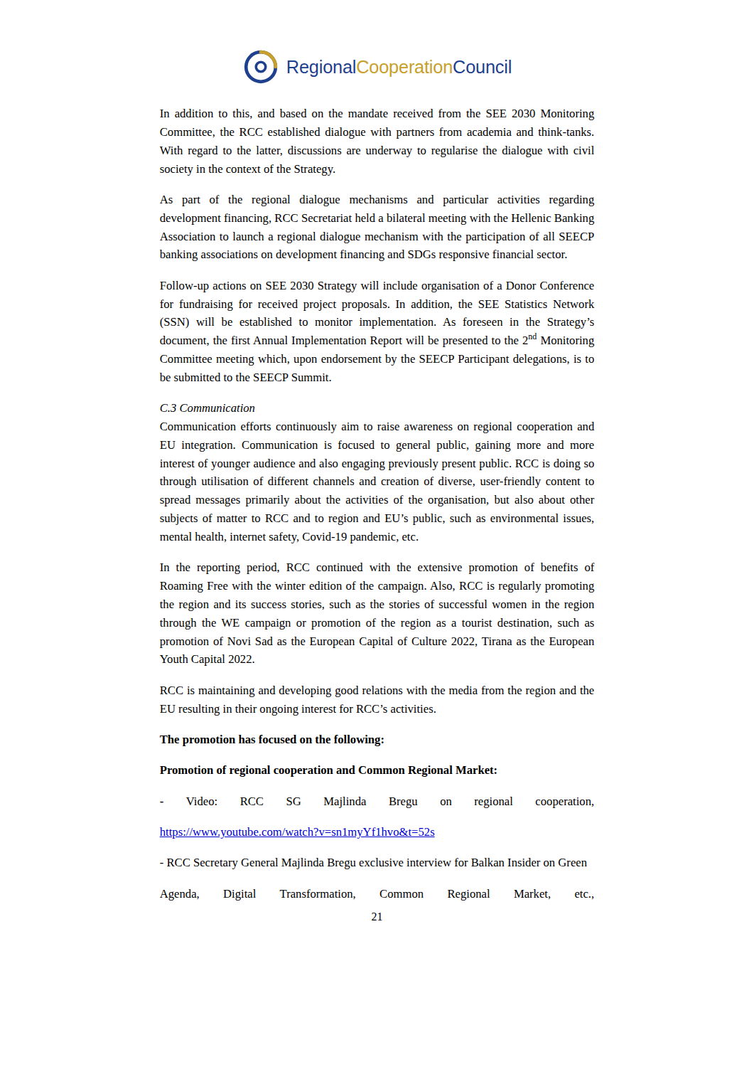Regional Cooperation Council
In addition to this, and based on the mandate received from the SEE 2030 Monitoring Committee, the RCC established dialogue with partners from academia and think-tanks. With regard to the latter, discussions are underway to regularise the dialogue with civil society in the context of the Strategy.
As part of the regional dialogue mechanisms and particular activities regarding development financing, RCC Secretariat held a bilateral meeting with the Hellenic Banking Association to launch a regional dialogue mechanism with the participation of all SEECP banking associations on development financing and SDGs responsive financial sector.
Follow-up actions on SEE 2030 Strategy will include organisation of a Donor Conference for fundraising for received project proposals. In addition, the SEE Statistics Network (SSN) will be established to monitor implementation. As foreseen in the Strategy’s document, the first Annual Implementation Report will be presented to the 2nd Monitoring Committee meeting which, upon endorsement by the SEECP Participant delegations, is to be submitted to the SEECP Summit.
C.3 Communication
Communication efforts continuously aim to raise awareness on regional cooperation and EU integration. Communication is focused to general public, gaining more and more interest of younger audience and also engaging previously present public. RCC is doing so through utilisation of different channels and creation of diverse, user-friendly content to spread messages primarily about the activities of the organisation, but also about other subjects of matter to RCC and to region and EU’s public, such as environmental issues, mental health, internet safety, Covid-19 pandemic, etc.
In the reporting period, RCC continued with the extensive promotion of benefits of Roaming Free with the winter edition of the campaign. Also, RCC is regularly promoting the region and its success stories, such as the stories of successful women in the region through the WE campaign or promotion of the region as a tourist destination, such as promotion of Novi Sad as the European Capital of Culture 2022, Tirana as the European Youth Capital 2022.
RCC is maintaining and developing good relations with the media from the region and the EU resulting in their ongoing interest for RCC’s activities.
The promotion has focused on the following:
Promotion of regional cooperation and Common Regional Market:
- Video: RCC SG Majlinda Bregu on regional cooperation,
https://www.youtube.com/watch?v=sn1myYf1hvo&t=52s
- RCC Secretary General Majlinda Bregu exclusive interview for Balkan Insider on Green
Agenda, Digital Transformation, Common Regional Market, etc.,
21